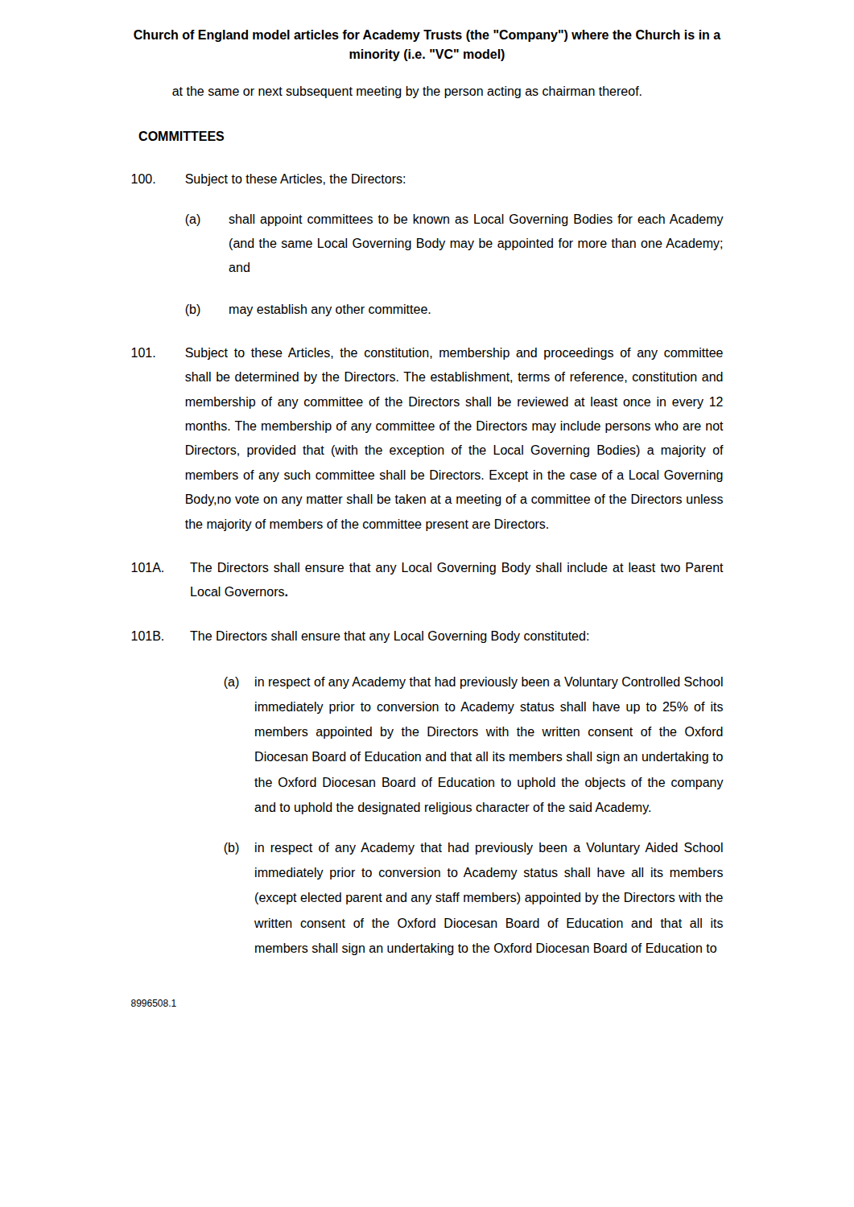Church of England model articles for Academy Trusts (the "Company") where the Church is in a minority (i.e. "VC" model)
at the same or next subsequent meeting by the person acting as chairman thereof.
COMMITTEES
100. Subject to these Articles, the Directors:
(a) shall appoint committees to be known as Local Governing Bodies for each Academy (and the same Local Governing Body may be appointed for more than one Academy; and
(b) may establish any other committee.
101. Subject to these Articles, the constitution, membership and proceedings of any committee shall be determined by the Directors. The establishment, terms of reference, constitution and membership of any committee of the Directors shall be reviewed at least once in every 12 months. The membership of any committee of the Directors may include persons who are not Directors, provided that (with the exception of the Local Governing Bodies) a majority of members of any such committee shall be Directors. Except in the case of a Local Governing Body,no vote on any matter shall be taken at a meeting of a committee of the Directors unless the majority of members of the committee present are Directors.
101A. The Directors shall ensure that any Local Governing Body shall include at least two Parent Local Governors.
101B. The Directors shall ensure that any Local Governing Body constituted:
(a) in respect of any Academy that had previously been a Voluntary Controlled School immediately prior to conversion to Academy status shall have up to 25% of its members appointed by the Directors with the written consent of the Oxford Diocesan Board of Education and that all its members shall sign an undertaking to the Oxford Diocesan Board of Education to uphold the objects of the company and to uphold the designated religious character of the said Academy.
(b) in respect of any Academy that had previously been a Voluntary Aided School immediately prior to conversion to Academy status shall have all its members (except elected parent and any staff members) appointed by the Directors with the written consent of the Oxford Diocesan Board of Education and that all its members shall sign an undertaking to the Oxford Diocesan Board of Education to
8996508.1